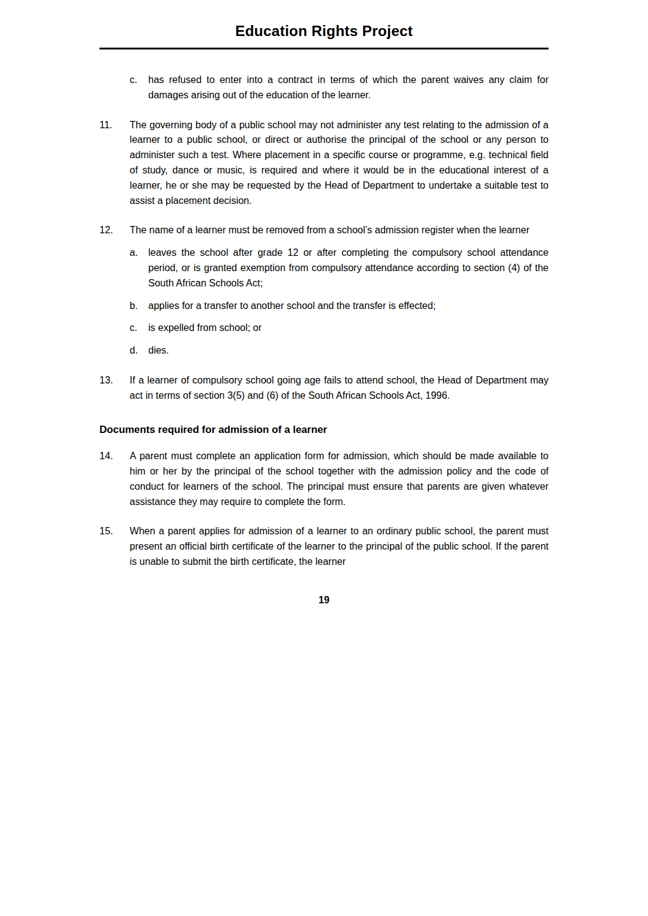Education Rights Project
c. has refused to enter into a contract in terms of which the parent waives any claim for damages arising out of the education of the learner.
11. The governing body of a public school may not administer any test relating to the admission of a learner to a public school, or direct or authorise the principal of the school or any person to administer such a test. Where placement in a specific course or programme, e.g. technical field of study, dance or music, is required and where it would be in the educational interest of a learner, he or she may be requested by the Head of Department to undertake a suitable test to assist a placement decision.
12. The name of a learner must be removed from a school’s admission register when the learner
a. leaves the school after grade 12 or after completing the compulsory school attendance period, or is granted exemption from compulsory attendance according to section (4) of the South African Schools Act;
b. applies for a transfer to another school and the transfer is effected;
c. is expelled from school; or
d. dies.
13. If a learner of compulsory school going age fails to attend school, the Head of Department may act in terms of section 3(5) and (6) of the South African Schools Act, 1996.
Documents required for admission of a learner
14. A parent must complete an application form for admission, which should be made available to him or her by the principal of the school together with the admission policy and the code of conduct for learners of the school. The principal must ensure that parents are given whatever assistance they may require to complete the form.
15. When a parent applies for admission of a learner to an ordinary public school, the parent must present an official birth certificate of the learner to the principal of the public school. If the parent is unable to submit the birth certificate, the learner
19